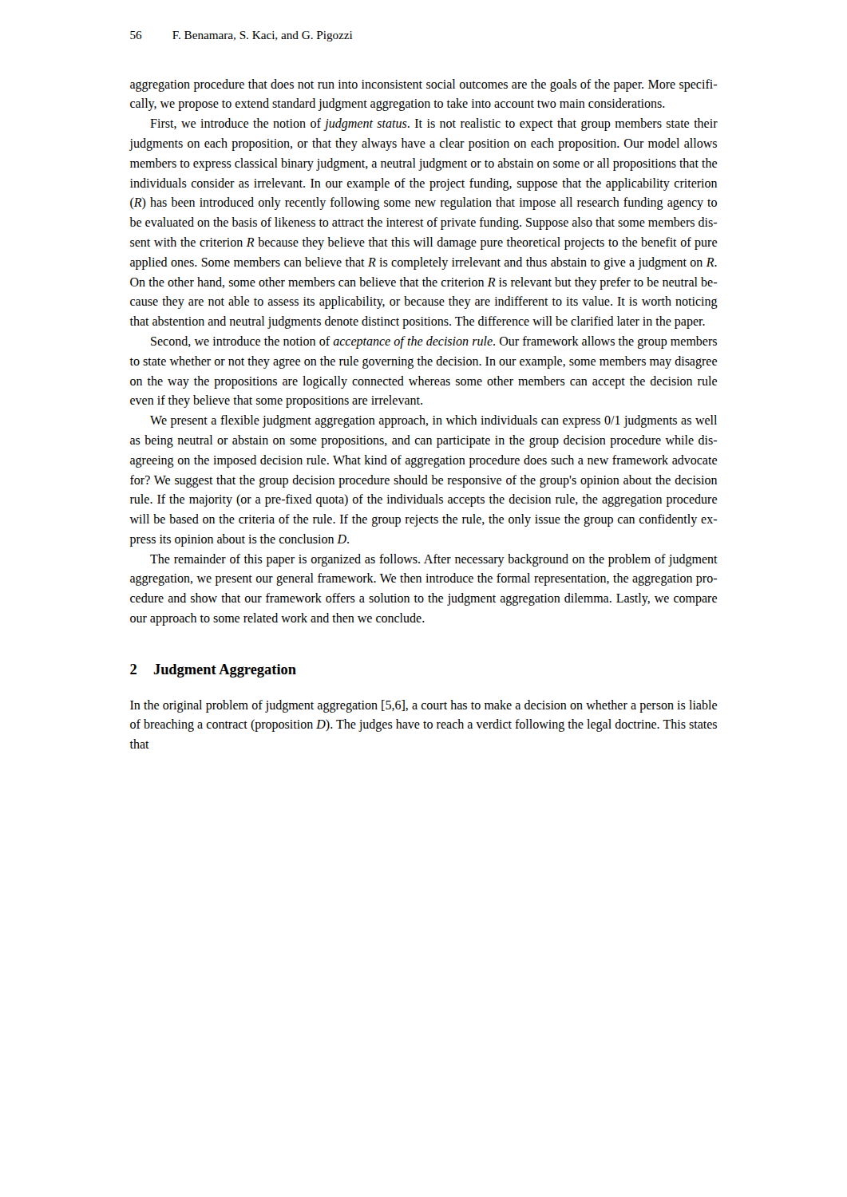56 F. Benamara, S. Kaci, and G. Pigozzi
aggregation procedure that does not run into inconsistent social outcomes are the goals of the paper. More specifically, we propose to extend standard judgment aggregation to take into account two main considerations.
First, we introduce the notion of judgment status. It is not realistic to expect that group members state their judgments on each proposition, or that they always have a clear position on each proposition. Our model allows members to express classical binary judgment, a neutral judgment or to abstain on some or all propositions that the individuals consider as irrelevant. In our example of the project funding, suppose that the applicability criterion (R) has been introduced only recently following some new regulation that impose all research funding agency to be evaluated on the basis of likeness to attract the interest of private funding. Suppose also that some members dissent with the criterion R because they believe that this will damage pure theoretical projects to the benefit of pure applied ones. Some members can believe that R is completely irrelevant and thus abstain to give a judgment on R. On the other hand, some other members can believe that the criterion R is relevant but they prefer to be neutral because they are not able to assess its applicability, or because they are indifferent to its value. It is worth noticing that abstention and neutral judgments denote distinct positions. The difference will be clarified later in the paper.
Second, we introduce the notion of acceptance of the decision rule. Our framework allows the group members to state whether or not they agree on the rule governing the decision. In our example, some members may disagree on the way the propositions are logically connected whereas some other members can accept the decision rule even if they believe that some propositions are irrelevant.
We present a flexible judgment aggregation approach, in which individuals can express 0/1 judgments as well as being neutral or abstain on some propositions, and can participate in the group decision procedure while disagreeing on the imposed decision rule. What kind of aggregation procedure does such a new framework advocate for? We suggest that the group decision procedure should be responsive of the group's opinion about the decision rule. If the majority (or a pre-fixed quota) of the individuals accepts the decision rule, the aggregation procedure will be based on the criteria of the rule. If the group rejects the rule, the only issue the group can confidently express its opinion about is the conclusion D.
The remainder of this paper is organized as follows. After necessary background on the problem of judgment aggregation, we present our general framework. We then introduce the formal representation, the aggregation procedure and show that our framework offers a solution to the judgment aggregation dilemma. Lastly, we compare our approach to some related work and then we conclude.
2 Judgment Aggregation
In the original problem of judgment aggregation [5,6], a court has to make a decision on whether a person is liable of breaching a contract (proposition D). The judges have to reach a verdict following the legal doctrine. This states that